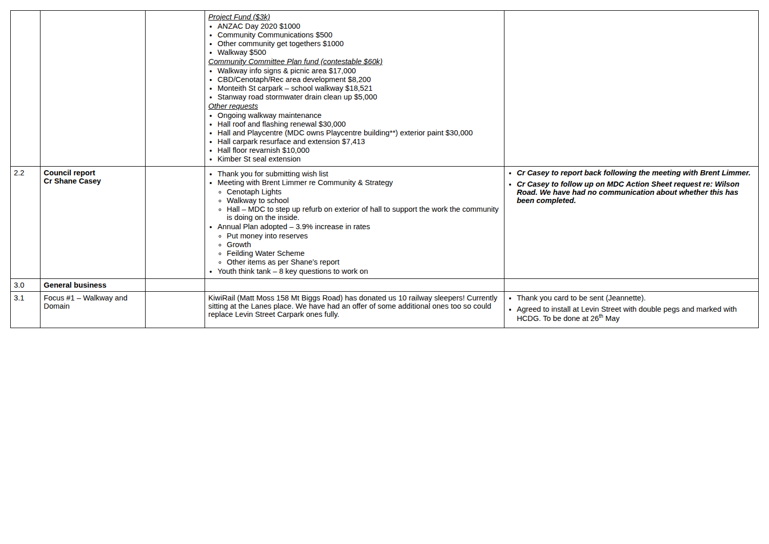| | | | Project Fund ($3k) ANZAC Day 2020 $1000 Community Communications $500 Other community get togethers $1000 Walkway $500 Community Committee Plan fund (contestable $60k) Walkway info signs & picnic area $17,000 CBD/Cenotaph/Rec area development $8,200 Monteith St carpark – school walkway $18,521 Stanway road stormwater drain clean up $5,000 Other requests Ongoing walkway maintenance Hall roof and flashing renewal $30,000 Hall and Playcentre (MDC owns Playcentre building**) exterior paint $30,000 Hall carpark resurface and extension $7,413 Hall floor revarnish $10,000 Kimber St seal extension | |
| 2.2 | Council report Cr Shane Casey | | Thank you for submitting wish list Meeting with Brent Limmer re Community & Strategy Cenotaph Lights Walkway to school Hall – MDC to step up refurb on exterior of hall to support the work the community is doing on the inside. Annual Plan adopted – 3.9% increase in rates Put money into reserves Growth Feilding Water Scheme Other items as per Shane’s report Youth think tank – 8 key questions to work on | Cr Casey to report back following the meeting with Brent Limmer. Cr Casey to follow up on MDC Action Sheet request re: Wilson Road. We have had no communication about whether this has been completed. |
| 3.0 | General business | | | |
| 3.1 | Focus #1 – Walkway and Domain | | KiwiRail (Matt Moss 158 Mt Biggs Road) has donated us 10 railway sleepers! Currently sitting at the Lanes place. We have had an offer of some additional ones too so could replace Levin Street Carpark ones fully. | Thank you card to be sent (Jeannette). Agreed to install at Levin Street with double pegs and marked with HCDG. To be done at 26 th May |